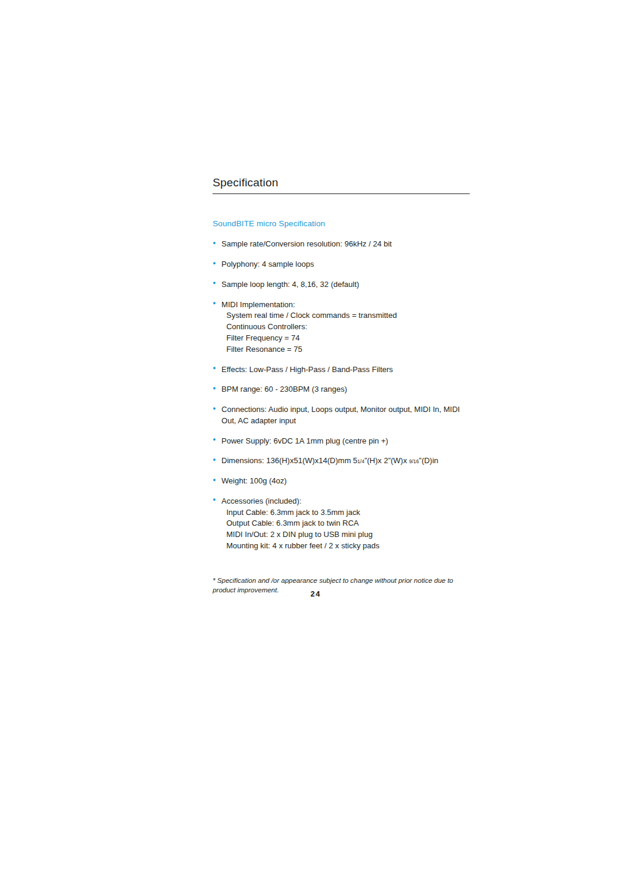Specification
SoundBITE micro Specification
Sample rate/Conversion resolution: 96kHz / 24 bit
Polyphony: 4 sample loops
Sample loop length: 4, 8,16, 32 (default)
MIDI Implementation: System real time / Clock commands = transmitted Continuous Controllers: Filter Frequency = 74 Filter Resonance = 75
Effects: Low-Pass / High-Pass / Band-Pass Filters
BPM range: 60 - 230BPM (3 ranges)
Connections: Audio input, Loops output, Monitor output, MIDI In, MIDI Out, AC adapter input
Power Supply: 6vDC 1A 1mm plug (centre pin +)
Dimensions: 136(H)x51(W)x14(D)mm 51/4”(H)x 2”(W)x 9/16”(D)in
Weight: 100g (4oz)
Accessories (included): Input Cable: 6.3mm jack to 3.5mm jack Output Cable: 6.3mm jack to twin RCA MIDI In/Out: 2 x DIN plug to USB mini plug Mounting kit: 4 x rubber feet / 2 x sticky pads
* Specification and /or appearance subject to change without prior notice due to product improvement.
24